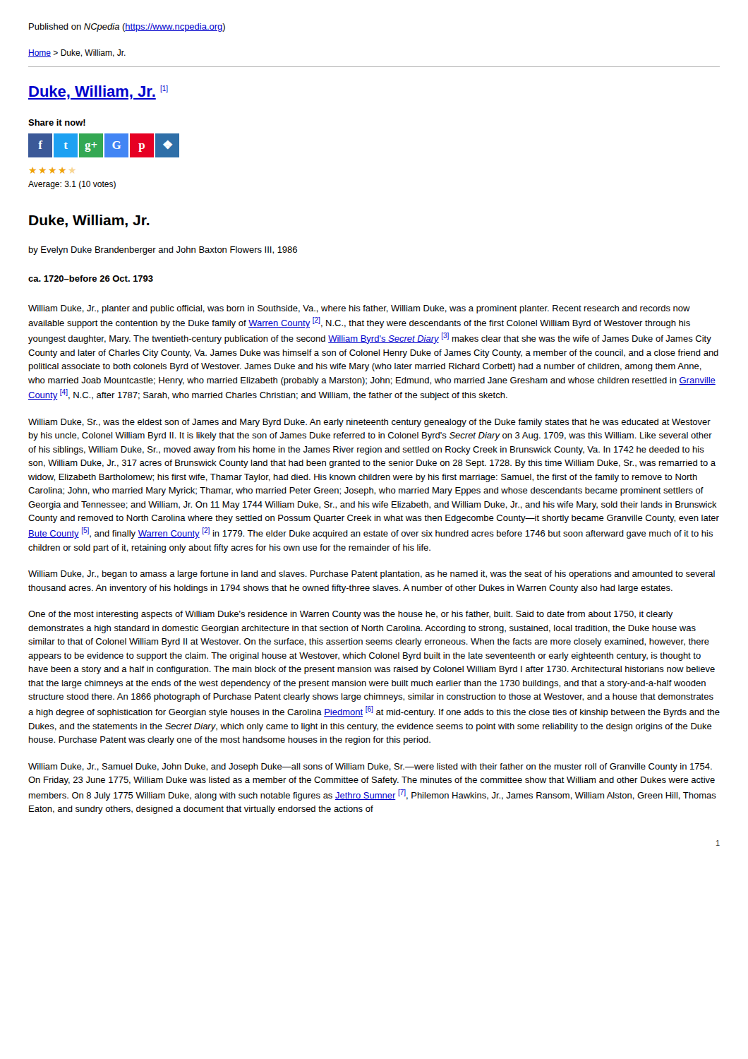Published on NCpedia (https://www.ncpedia.org)
Home > Duke, William, Jr.
Duke, William, Jr. [1]
Share it now!
f t g+ G p ❖
★★★★★
Average: 3.1 (10 votes)
Duke, William, Jr.
by Evelyn Duke Brandenberger and John Baxton Flowers III, 1986
ca. 1720–before 26 Oct. 1793
William Duke, Jr., planter and public official, was born in Southside, Va., where his father, William Duke, was a prominent planter. Recent research and records now available support the contention by the Duke family of Warren County [2], N.C., that they were descendants of the first Colonel William Byrd of Westover through his youngest daughter, Mary. The twentieth-century publication of the second William Byrd's Secret Diary [3] makes clear that she was the wife of James Duke of James City County and later of Charles City County, Va. James Duke was himself a son of Colonel Henry Duke of James City County, a member of the council, and a close friend and political associate to both colonels Byrd of Westover. James Duke and his wife Mary (who later married Richard Corbett) had a number of children, among them Anne, who married Joab Mountcastle; Henry, who married Elizabeth (probably a Marston); John; Edmund, who married Jane Gresham and whose children resettled in Granville County [4], N.C., after 1787; Sarah, who married Charles Christian; and William, the father of the subject of this sketch.
William Duke, Sr., was the eldest son of James and Mary Byrd Duke. An early nineteenth century genealogy of the Duke family states that he was educated at Westover by his uncle, Colonel William Byrd II. It is likely that the son of James Duke referred to in Colonel Byrd's Secret Diary on 3 Aug. 1709, was this William. Like several other of his siblings, William Duke, Sr., moved away from his home in the James River region and settled on Rocky Creek in Brunswick County, Va. In 1742 he deeded to his son, William Duke, Jr., 317 acres of Brunswick County land that had been granted to the senior Duke on 28 Sept. 1728. By this time William Duke, Sr., was remarried to a widow, Elizabeth Bartholomew; his first wife, Thamar Taylor, had died. His known children were by his first marriage: Samuel, the first of the family to remove to North Carolina; John, who married Mary Myrick; Thamar, who married Peter Green; Joseph, who married Mary Eppes and whose descendants became prominent settlers of Georgia and Tennessee; and William, Jr. On 11 May 1744 William Duke, Sr., and his wife Elizabeth, and William Duke, Jr., and his wife Mary, sold their lands in Brunswick County and removed to North Carolina where they settled on Possum Quarter Creek in what was then Edgecombe County—it shortly became Granville County, even later Bute County [5], and finally Warren County [2] in 1779. The elder Duke acquired an estate of over six hundred acres before 1746 but soon afterward gave much of it to his children or sold part of it, retaining only about fifty acres for his own use for the remainder of his life.
William Duke, Jr., began to amass a large fortune in land and slaves. Purchase Patent plantation, as he named it, was the seat of his operations and amounted to several thousand acres. An inventory of his holdings in 1794 shows that he owned fifty-three slaves. A number of other Dukes in Warren County also had large estates.
One of the most interesting aspects of William Duke's residence in Warren County was the house he, or his father, built. Said to date from about 1750, it clearly demonstrates a high standard in domestic Georgian architecture in that section of North Carolina. According to strong, sustained, local tradition, the Duke house was similar to that of Colonel William Byrd II at Westover. On the surface, this assertion seems clearly erroneous. When the facts are more closely examined, however, there appears to be evidence to support the claim. The original house at Westover, which Colonel Byrd built in the late seventeenth or early eighteenth century, is thought to have been a story and a half in configuration. The main block of the present mansion was raised by Colonel William Byrd I after 1730. Architectural historians now believe that the large chimneys at the ends of the west dependency of the present mansion were built much earlier than the 1730 buildings, and that a story-and-a-half wooden structure stood there. An 1866 photograph of Purchase Patent clearly shows large chimneys, similar in construction to those at Westover, and a house that demonstrates a high degree of sophistication for Georgian style houses in the Carolina Piedmont [6] at mid-century. If one adds to this the close ties of kinship between the Byrds and the Dukes, and the statements in the Secret Diary, which only came to light in this century, the evidence seems to point with some reliability to the design origins of the Duke house. Purchase Patent was clearly one of the most handsome houses in the region for this period.
William Duke, Jr., Samuel Duke, John Duke, and Joseph Duke—all sons of William Duke, Sr.—were listed with their father on the muster roll of Granville County in 1754. On Friday, 23 June 1775, William Duke was listed as a member of the Committee of Safety. The minutes of the committee show that William and other Dukes were active members. On 8 July 1775 William Duke, along with such notable figures as Jethro Sumner [7], Philemon Hawkins, Jr., James Ransom, William Alston, Green Hill, Thomas Eaton, and sundry others, designed a document that virtually endorsed the actions of
1